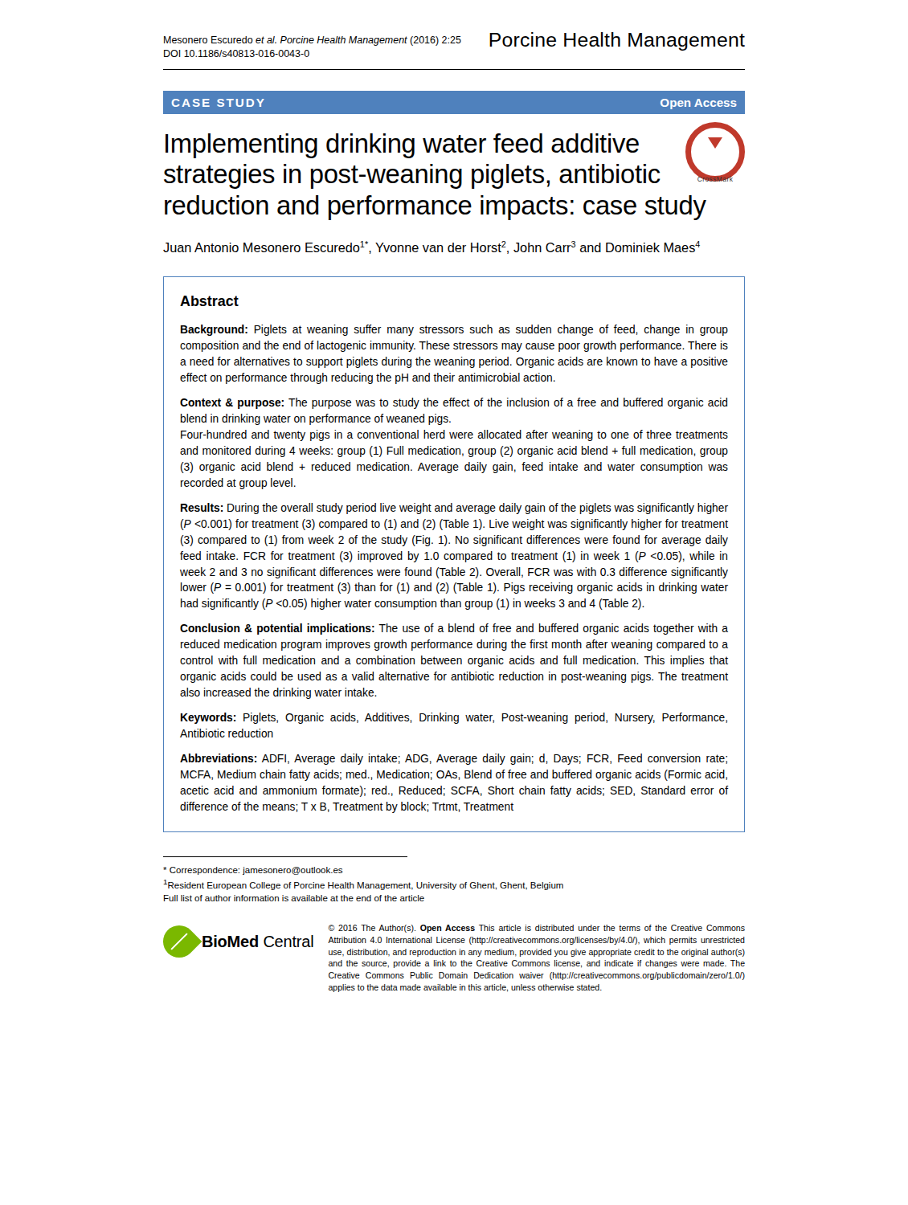Mesonero Escuredo et al. Porcine Health Management (2016) 2:25
DOI 10.1186/s40813-016-0043-0
Porcine Health Management
CASE STUDY
Open Access
CrossMark
Implementing drinking water feed additive strategies in post-weaning piglets, antibiotic reduction and performance impacts: case study
Juan Antonio Mesonero Escuredo1*, Yvonne van der Horst2, John Carr3 and Dominiek Maes4
Abstract
Background: Piglets at weaning suffer many stressors such as sudden change of feed, change in group composition and the end of lactogenic immunity. These stressors may cause poor growth performance. There is a need for alternatives to support piglets during the weaning period. Organic acids are known to have a positive effect on performance through reducing the pH and their antimicrobial action.
Context & purpose: The purpose was to study the effect of the inclusion of a free and buffered organic acid blend in drinking water on performance of weaned pigs.
Four-hundred and twenty pigs in a conventional herd were allocated after weaning to one of three treatments and monitored during 4 weeks: group (1) Full medication, group (2) organic acid blend + full medication, group (3) organic acid blend + reduced medication. Average daily gain, feed intake and water consumption was recorded at group level.
Results: During the overall study period live weight and average daily gain of the piglets was significantly higher (P <0.001) for treatment (3) compared to (1) and (2) (Table 1). Live weight was significantly higher for treatment (3) compared to (1) from week 2 of the study (Fig. 1). No significant differences were found for average daily feed intake. FCR for treatment (3) improved by 1.0 compared to treatment (1) in week 1 (P <0.05), while in week 2 and 3 no significant differences were found (Table 2). Overall, FCR was with 0.3 difference significantly lower (P = 0.001) for treatment (3) than for (1) and (2) (Table 1). Pigs receiving organic acids in drinking water had significantly (P <0.05) higher water consumption than group (1) in weeks 3 and 4 (Table 2).
Conclusion & potential implications: The use of a blend of free and buffered organic acids together with a reduced medication program improves growth performance during the first month after weaning compared to a control with full medication and a combination between organic acids and full medication. This implies that organic acids could be used as a valid alternative for antibiotic reduction in post-weaning pigs. The treatment also increased the drinking water intake.
Keywords: Piglets, Organic acids, Additives, Drinking water, Post-weaning period, Nursery, Performance, Antibiotic reduction
Abbreviations: ADFI, Average daily intake; ADG, Average daily gain; d, Days; FCR, Feed conversion rate; MCFA, Medium chain fatty acids; med., Medication; OAs, Blend of free and buffered organic acids (Formic acid, acetic acid and ammonium formate); red., Reduced; SCFA, Short chain fatty acids; SED, Standard error of difference of the means; T x B, Treatment by block; Trtmt, Treatment
* Correspondence: jamesonero@outlook.es
1Resident European College of Porcine Health Management, University of Ghent, Ghent, Belgium
Full list of author information is available at the end of the article
BioMed Central
© 2016 The Author(s). Open Access This article is distributed under the terms of the Creative Commons Attribution 4.0 International License (http://creativecommons.org/licenses/by/4.0/), which permits unrestricted use, distribution, and reproduction in any medium, provided you give appropriate credit to the original author(s) and the source, provide a link to the Creative Commons license, and indicate if changes were made. The Creative Commons Public Domain Dedication waiver (http://creativecommons.org/publicdomain/zero/1.0/) applies to the data made available in this article, unless otherwise stated.